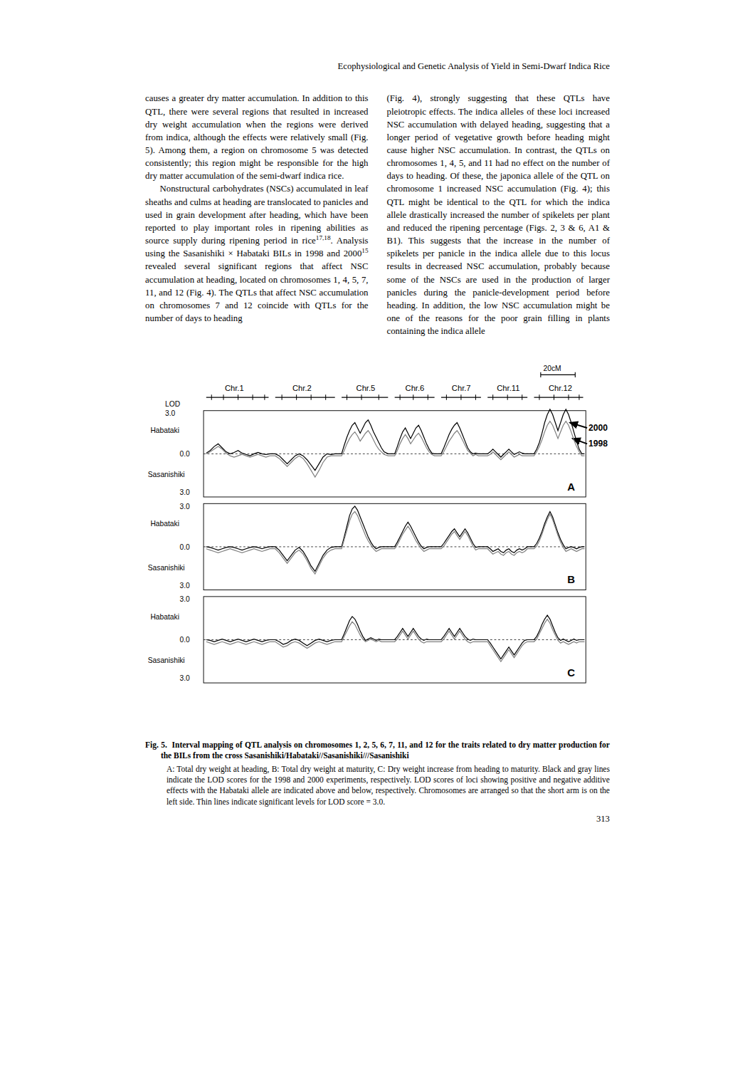Ecophysiological and Genetic Analysis of Yield in Semi-Dwarf Indica Rice
causes a greater dry matter accumulation. In addition to this QTL, there were several regions that resulted in increased dry weight accumulation when the regions were derived from indica, although the effects were relatively small (Fig. 5). Among them, a region on chromosome 5 was detected consistently; this region might be responsible for the high dry matter accumulation of the semi-dwarf indica rice.
Nonstructural carbohydrates (NSCs) accumulated in leaf sheaths and culms at heading are translocated to panicles and used in grain development after heading, which have been reported to play important roles in ripening abilities as source supply during ripening period in rice17,18. Analysis using the Sasanishiki × Habataki BILs in 1998 and 200015 revealed several significant regions that affect NSC accumulation at heading, located on chromosomes 1, 4, 5, 7, 11, and 12 (Fig. 4). The QTLs that affect NSC accumulation on chromosomes 7 and 12 coincide with QTLs for the number of days to heading
(Fig. 4), strongly suggesting that these QTLs have pleiotropic effects. The indica alleles of these loci increased NSC accumulation with delayed heading, suggesting that a longer period of vegetative growth before heading might cause higher NSC accumulation. In contrast, the QTLs on chromosomes 1, 4, 5, and 11 had no effect on the number of days to heading. Of these, the japonica allele of the QTL on chromosome 1 increased NSC accumulation (Fig. 4); this QTL might be identical to the QTL for which the indica allele drastically increased the number of spikelets per plant and reduced the ripening percentage (Figs. 2, 3 & 6, A1 & B1). This suggests that the increase in the number of spikelets per panicle in the indica allele due to this locus results in decreased NSC accumulation, probably because some of the NSCs are used in the production of larger panicles during the panicle-development period before heading. In addition, the low NSC accumulation might be one of the reasons for the poor grain filling in plants containing the indica allele
20cM Chr.1 Chr.2 Chr.5 Chr.6 Chr.7 Chr.11 Chr.12 LOD 3.0 Habataki 0.0 Sasanishiki 3.0 A 2000 1998 3.0 Habataki 0.0 Sasanishiki 3.0 B 3.0 Habataki 0.0 Sasanishiki 3.0 C
Fig. 5. Interval mapping of QTL analysis on chromosomes 1, 2, 5, 6, 7, 11, and 12 for the traits related to dry matter production for the BILs from the cross Sasanishiki/Habataki//Sasanishiki///Sasanishiki A: Total dry weight at heading, B: Total dry weight at maturity, C: Dry weight increase from heading to maturity. Black and gray lines indicate the LOD scores for the 1998 and 2000 experiments, respectively. LOD scores of loci showing positive and negative additive effects with the Habataki allele are indicated above and below, respectively. Chromosomes are arranged so that the short arm is on the left side. Thin lines indicate significant levels for LOD score = 3.0.
313